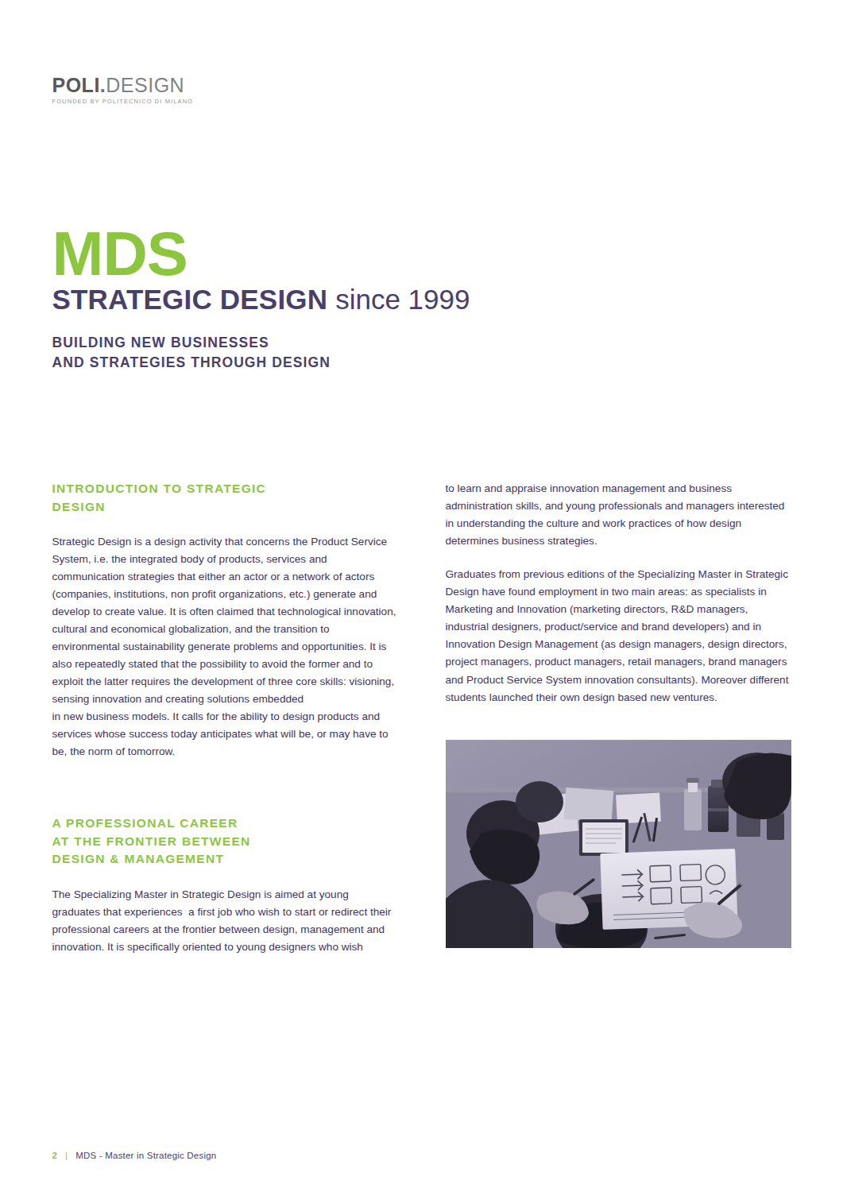POLI.DESIGN
FOUNDED BY POLITECNICO DI MILANO
MDS
STRATEGIC DESIGN since 1999
Building new businesses
and strategies through design
Introduction to Strategic
Design
Strategic Design is a design activity that concerns the Product Service System, i.e. the integrated body of products, services and communication strategies that either an actor or a network of actors (companies, institutions, non profit organizations, etc.) generate and develop to create value. It is often claimed that technological innovation, cultural and economical globalization, and the transition to environmental sustainability generate problems and opportunities. It is also repeatedly stated that the possibility to avoid the former and to exploit the latter requires the development of three core skills: visioning, sensing innovation and creating solutions embedded
in new business models. It calls for the ability to design products and services whose success today anticipates what will be, or may have to be, the norm of tomorrow.
A professional career
at the frontier between
design & management
The Specializing Master in Strategic Design is aimed at young graduates that experiences a first job who wish to start or redirect their professional careers at the frontier between design, management and innovation. It is specifically oriented to young designers who wish
to learn and appraise innovation management and business administration skills, and young professionals and managers interested in understanding the culture and work practices of how design determines business strategies.
Graduates from previous editions of the Specializing Master in Strategic Design have found employment in two main areas: as specialists in Marketing and Innovation (marketing directors, R&D managers, industrial designers, product/service and brand developers) and in Innovation Design Management (as design managers, design directors, project managers, product managers, retail managers, brand managers and Product Service System innovation consultants). Moreover different students launched their own design based new ventures.
2|MDS - Master in Strategic Design